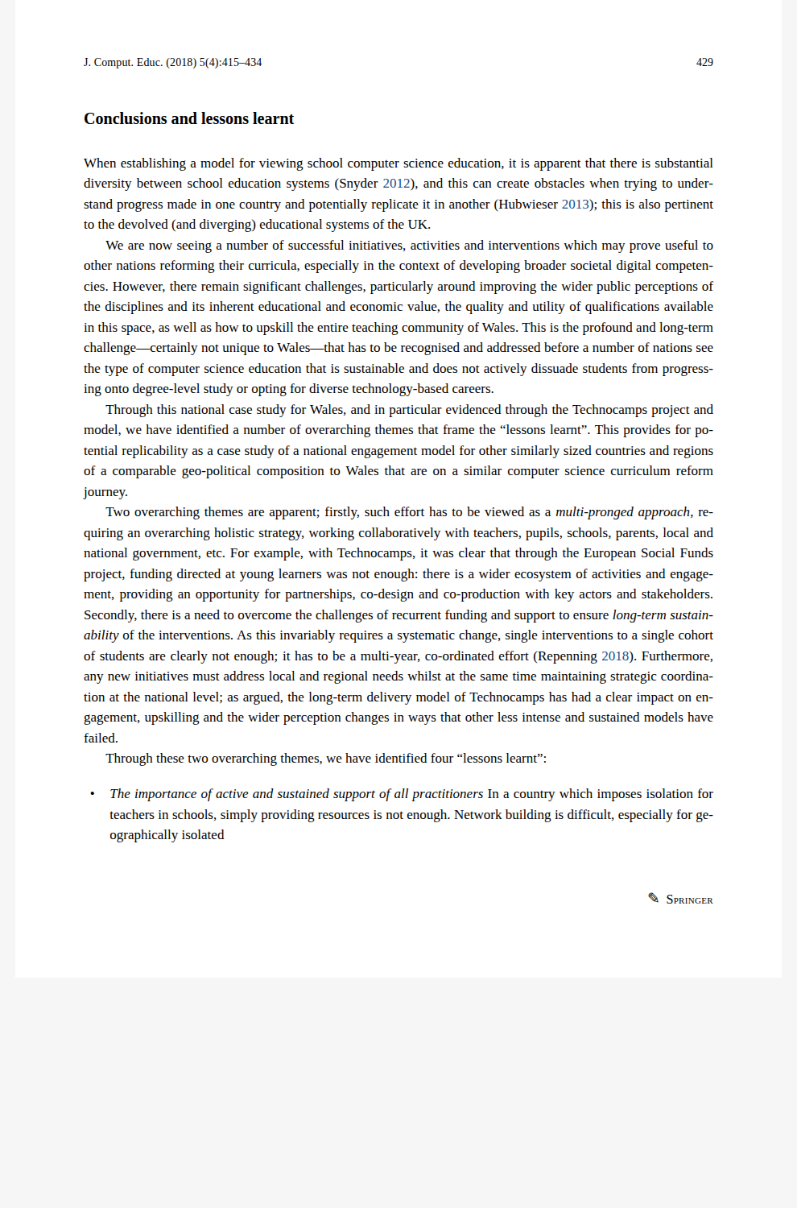J. Comput. Educ. (2018) 5(4):415–434 429
Conclusions and lessons learnt
When establishing a model for viewing school computer science education, it is apparent that there is substantial diversity between school education systems (Snyder 2012), and this can create obstacles when trying to understand progress made in one country and potentially replicate it in another (Hubwieser 2013); this is also pertinent to the devolved (and diverging) educational systems of the UK.
We are now seeing a number of successful initiatives, activities and interventions which may prove useful to other nations reforming their curricula, especially in the context of developing broader societal digital competencies. However, there remain significant challenges, particularly around improving the wider public perceptions of the disciplines and its inherent educational and economic value, the quality and utility of qualifications available in this space, as well as how to upskill the entire teaching community of Wales. This is the profound and long-term challenge—certainly not unique to Wales—that has to be recognised and addressed before a number of nations see the type of computer science education that is sustainable and does not actively dissuade students from progressing onto degree-level study or opting for diverse technology-based careers.
Through this national case study for Wales, and in particular evidenced through the Technocamps project and model, we have identified a number of overarching themes that frame the “lessons learnt”. This provides for potential replicability as a case study of a national engagement model for other similarly sized countries and regions of a comparable geo-political composition to Wales that are on a similar computer science curriculum reform journey.
Two overarching themes are apparent; firstly, such effort has to be viewed as a multi-pronged approach, requiring an overarching holistic strategy, working collaboratively with teachers, pupils, schools, parents, local and national government, etc. For example, with Technocamps, it was clear that through the European Social Funds project, funding directed at young learners was not enough: there is a wider ecosystem of activities and engagement, providing an opportunity for partnerships, co-design and co-production with key actors and stakeholders. Secondly, there is a need to overcome the challenges of recurrent funding and support to ensure long-term sustainability of the interventions. As this invariably requires a systematic change, single interventions to a single cohort of students are clearly not enough; it has to be a multi-year, co-ordinated effort (Repenning 2018). Furthermore, any new initiatives must address local and regional needs whilst at the same time maintaining strategic coordination at the national level; as argued, the long-term delivery model of Technocamps has had a clear impact on engagement, upskilling and the wider perception changes in ways that other less intense and sustained models have failed.
Through these two overarching themes, we have identified four “lessons learnt”:
The importance of active and sustained support of all practitioners In a country which imposes isolation for teachers in schools, simply providing resources is not enough. Network building is difficult, especially for geographically isolated
✎ Springer